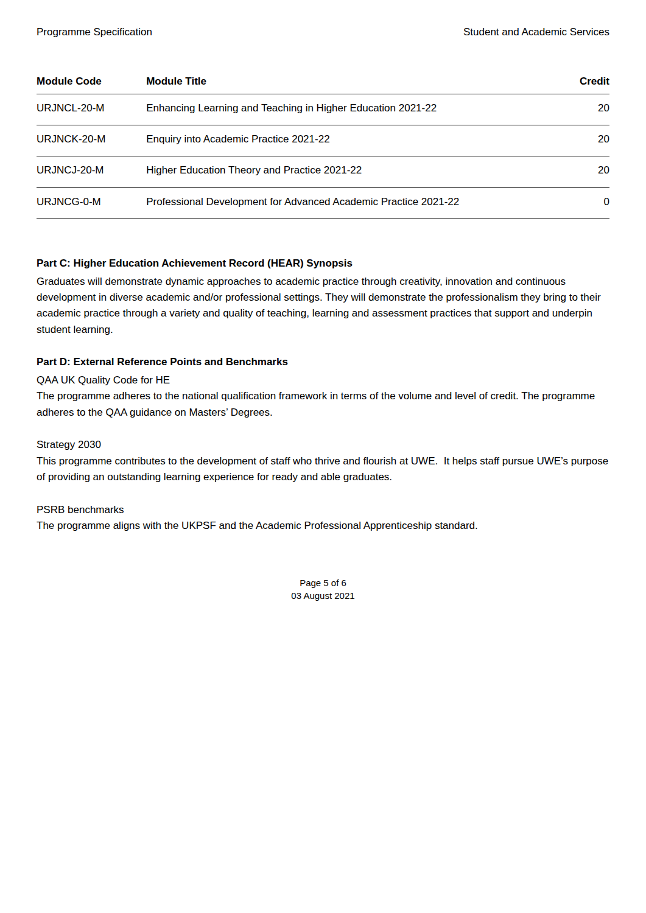Programme Specification Student and Academic Services
| Module Code | Module Title | Credit |
| --- | --- | --- |
| URJNCL-20-M | Enhancing Learning and Teaching in Higher Education 2021-22 | 20 |
| URJNCK-20-M | Enquiry into Academic Practice 2021-22 | 20 |
| URJNCJ-20-M | Higher Education Theory and Practice 2021-22 | 20 |
| URJNCG-0-M | Professional Development for Advanced Academic Practice 2021-22 | 0 |
Part C: Higher Education Achievement Record (HEAR) Synopsis
Graduates will demonstrate dynamic approaches to academic practice through creativity, innovation and continuous development in diverse academic and/or professional settings. They will demonstrate the professionalism they bring to their academic practice through a variety and quality of teaching, learning and assessment practices that support and underpin student learning.
Part D: External Reference Points and Benchmarks
QAA UK Quality Code for HE
The programme adheres to the national qualification framework in terms of the volume and level of credit. The programme adheres to the QAA guidance on Masters’ Degrees.
Strategy 2030
This programme contributes to the development of staff who thrive and flourish at UWE. It helps staff pursue UWE’s purpose of providing an outstanding learning experience for ready and able graduates.
PSRB benchmarks
The programme aligns with the UKPSF and the Academic Professional Apprenticeship standard.
Page 5 of 6
03 August 2021